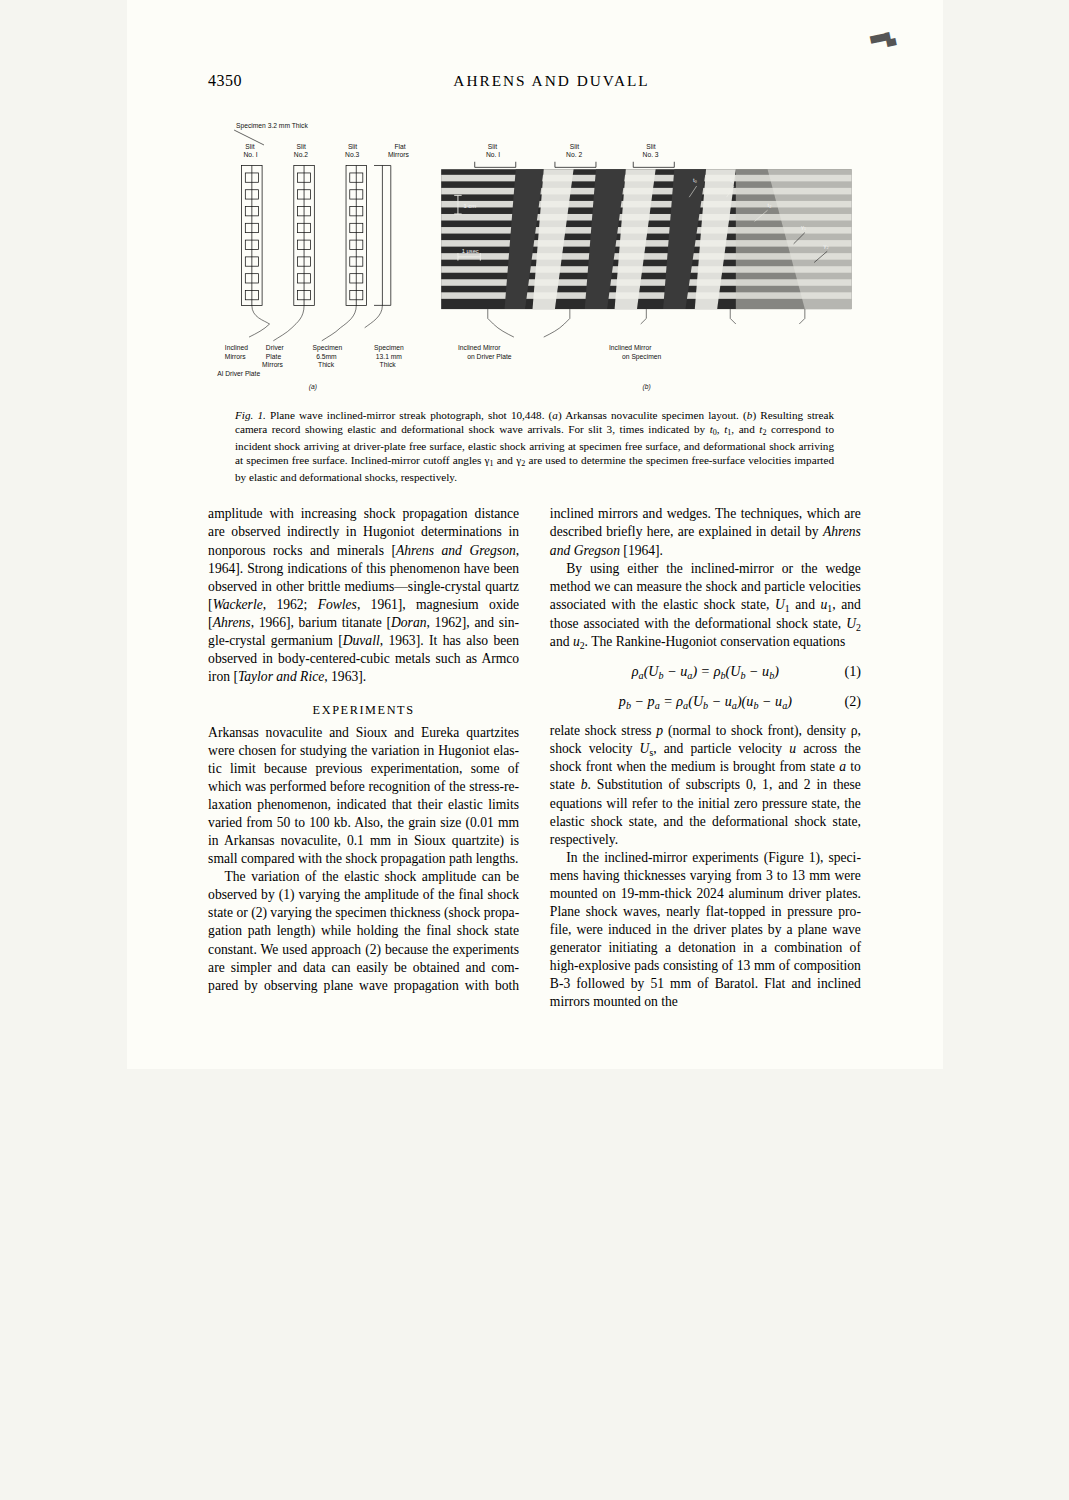▀▀▙
4350 AHRENS AND DUVALL
Specimen 3.2 mm Thick SlitNo. I SlitNo.2 SlitNo.3 FlatMirrors Inclined Mirrors Driver Plate Mirrors Specimen 6.5mm Thick Al Driver Plate Specimen 13.1 mm Thick (a) SlitNo. I SlitNo. 2 SlitNo. 3 1 cm 1 μsec t₀ t₁ t₂ γ₁ γ₂ Inclined Mirror on Driver Plate Inclined Mirror on Specimen (b)
Fig. 1. Plane wave inclined-mirror streak photograph, shot 10,448. (a) Arkansas novaculite specimen layout. (b) Resulting streak camera record showing elastic and deformational shock wave arrivals. For slit 3, times indicated by t 0, t 1, and t 2 correspond to incident shock arriving at driver-plate free surface, elastic shock arriving at specimen free surface, and deformational shock arriving at specimen free surface. Inclined-mirror cutoff angles γ1 and γ2 are used to determine the specimen free-surface velocities imparted by elastic and deformational shocks, respectively.
amplitude with increasing shock propagation distance are observed indirectly in Hugoniot determinations in nonporous rocks and minerals [Ahrens and Gregson, 1964]. Strong indications of this phenomenon have been observed in other brittle mediums—single-crystal quartz [Wackerle, 1962; Fowles, 1961], magnesium oxide [Ahrens, 1966], barium titanate [Doran, 1962], and single-crystal germanium [Duvall, 1963]. It has also been observed in body-centered-cubic metals such as Armco iron [Taylor and Rice, 1963].
Experiments
Arkansas novaculite and Sioux and Eureka quartzites were chosen for studying the variation in Hugoniot elastic limit because previous experimentation, some of which was performed before recognition of the stress-relaxation phenomenon, indicated that their elastic limits varied from 50 to 100 kb. Also, the grain size (0.01 mm in Arkansas novaculite, 0.1 mm in Sioux quartzite) is small compared with the shock propagation path lengths.
The variation of the elastic shock amplitude can be observed by (1) varying the amplitude of the final shock state or (2) varying the specimen thickness (shock propagation path length) while holding the final shock state constant. We used approach (2) because the experiments are simpler and data can easily be obtained and compared by observing plane wave propagation with both inclined mirrors and wedges. The techniques, which are described briefly here, are explained in detail by Ahrens and Gregson [1964].
By using either the inclined-mirror or the wedge method we can measure the shock and particle velocities associated with the elastic shock state, U 1 and u 1, and those associated with the deformational shock state, U 2 and u 2. The Rankine-Hugoniot conservation equations
ρa(Ub − ua) = ρb(Ub − ub)(1) pb − pa = ρa(Ub − ua)(ub − ua)(2)
relate shock stress p (normal to shock front), density ρ, shock velocity Us, and particle velocity u across the shock front when the medium is brought from state a to state b. Substitution of subscripts 0, 1, and 2 in these equations will refer to the initial zero pressure state, the elastic shock state, and the deformational shock state, respectively.
In the inclined-mirror experiments (Figure 1), specimens having thicknesses varying from 3 to 13 mm were mounted on 19-mm-thick 2024 aluminum driver plates. Plane shock waves, nearly flat-topped in pressure profile, were induced in the driver plates by a plane wave generator initiating a detonation in a combination of high-explosive pads consisting of 13 mm of composition B-3 followed by 51 mm of Baratol. Flat and inclined mirrors mounted on the